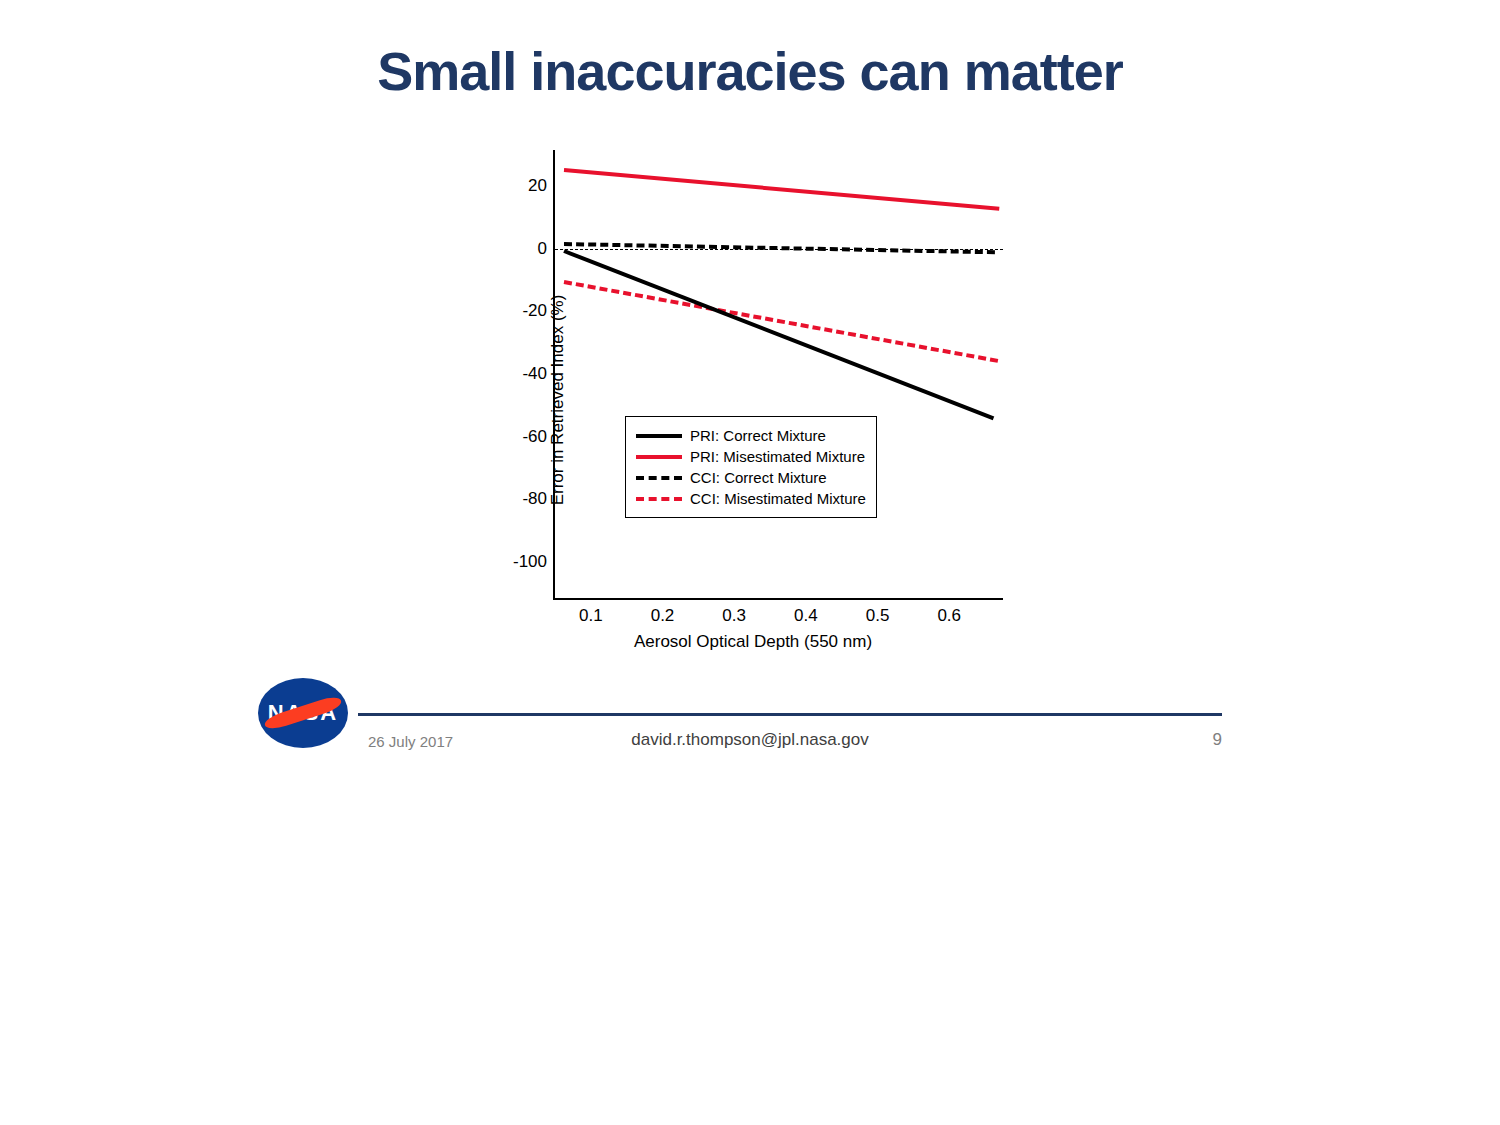Small inaccuracies can matter
Error in Retrieved Index (%)
Aerosol Optical Depth (550 nm)
20 0 -20 -40 -60 -80 -100 0.1 0.2 0.3 0.4 0.5 0.6
PRI: Correct Mixture
PRI: Misestimated Mixture
CCI: Correct Mixture
CCI: Misestimated Mixture
26 July 2017
david.r.thompson@jpl.nasa.gov
9
NASA